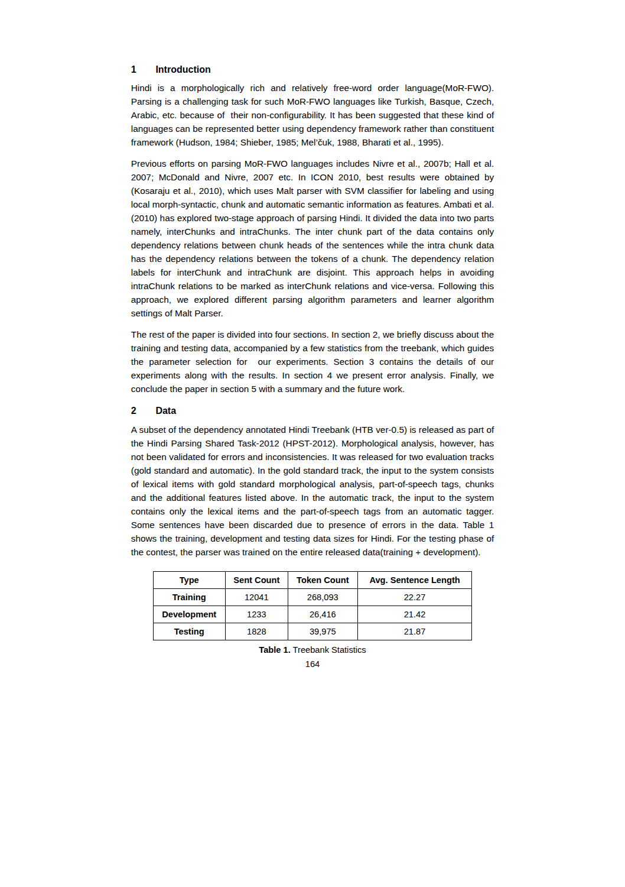1 Introduction
Hindi is a morphologically rich and relatively free-word order language(MoR-FWO). Parsing is a challenging task for such MoR-FWO languages like Turkish, Basque, Czech, Arabic, etc. because of their non-configurability. It has been suggested that these kind of languages can be represented better using dependency framework rather than constituent framework (Hudson, 1984; Shieber, 1985; Mel’čuk, 1988, Bharati et al., 1995).
Previous efforts on parsing MoR-FWO languages includes Nivre et al., 2007b; Hall et al. 2007; McDonald and Nivre, 2007 etc. In ICON 2010, best results were obtained by (Kosaraju et al., 2010), which uses Malt parser with SVM classifier for labeling and using local morph-syntactic, chunk and automatic semantic information as features. Ambati et al. (2010) has explored two-stage approach of parsing Hindi. It divided the data into two parts namely, interChunks and intraChunks. The inter chunk part of the data contains only dependency relations between chunk heads of the sentences while the intra chunk data has the dependency relations between the tokens of a chunk. The dependency relation labels for interChunk and intraChunk are disjoint. This approach helps in avoiding intraChunk relations to be marked as interChunk relations and vice-versa. Following this approach, we explored different parsing algorithm parameters and learner algorithm settings of Malt Parser.
The rest of the paper is divided into four sections. In section 2, we briefly discuss about the training and testing data, accompanied by a few statistics from the treebank, which guides the parameter selection for our experiments. Section 3 contains the details of our experiments along with the results. In section 4 we present error analysis. Finally, we conclude the paper in section 5 with a summary and the future work.
2 Data
A subset of the dependency annotated Hindi Treebank (HTB ver-0.5) is released as part of the Hindi Parsing Shared Task-2012 (HPST-2012). Morphological analysis, however, has not been validated for errors and inconsistencies. It was released for two evaluation tracks (gold standard and automatic). In the gold standard track, the input to the system consists of lexical items with gold standard morphological analysis, part-of-speech tags, chunks and the additional features listed above. In the automatic track, the input to the system contains only the lexical items and the part-of-speech tags from an automatic tagger. Some sentences have been discarded due to presence of errors in the data. Table 1 shows the training, development and testing data sizes for Hindi. For the testing phase of the contest, the parser was trained on the entire released data(training + development).
| Type | Sent Count | Token Count | Avg. Sentence Length |
| --- | --- | --- | --- |
| Training | 12041 | 268,093 | 22.27 |
| Development | 1233 | 26,416 | 21.42 |
| Testing | 1828 | 39,975 | 21.87 |
Table 1. Treebank Statistics
164